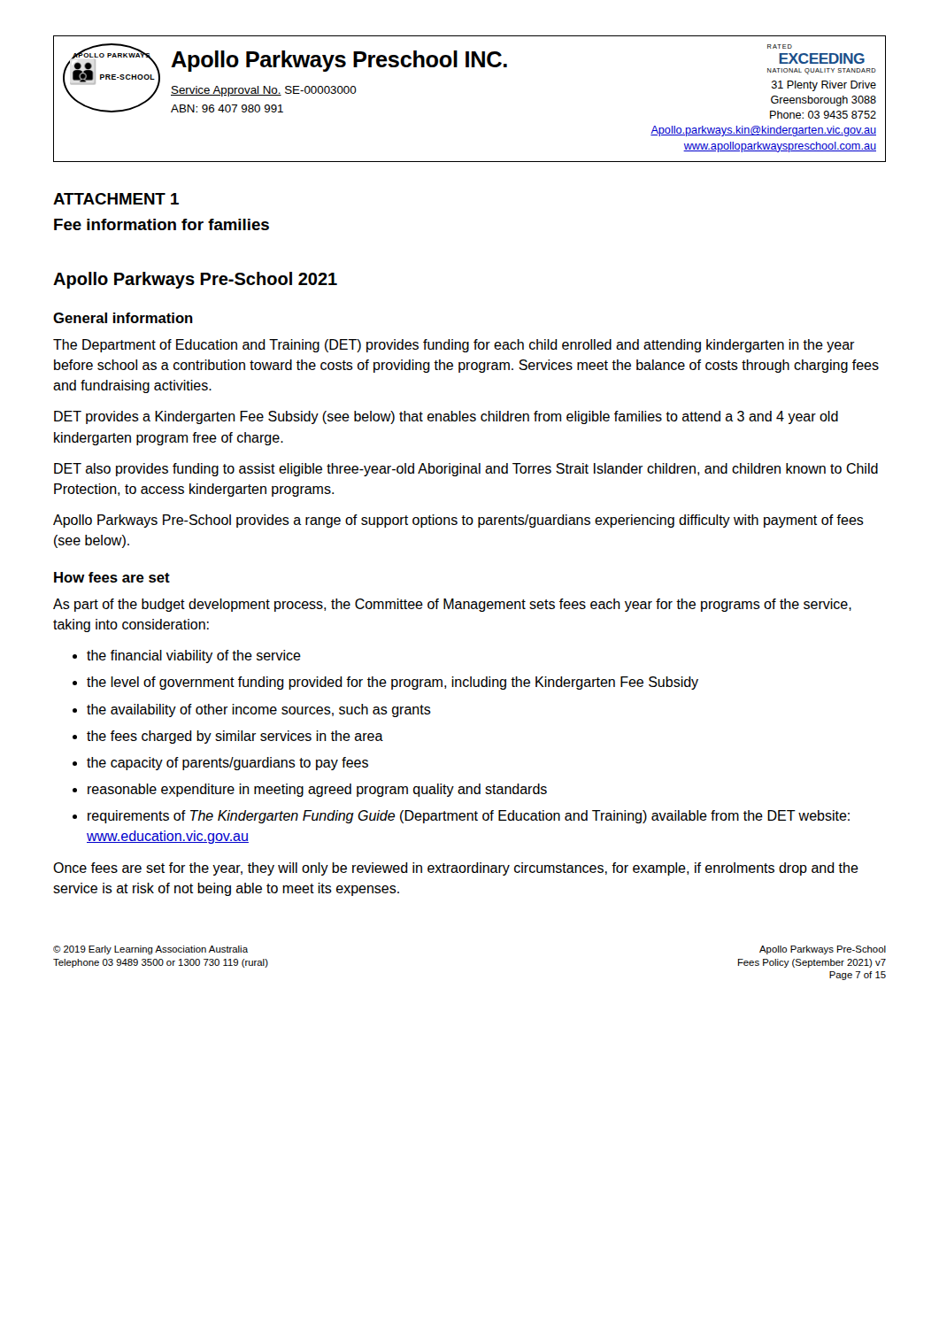APOLLO PARKWAYS 👪 PRE-SCHOOL
Apollo Parkways Preschool INC.
Service Approval No. SE-00003000
ABN: 96 407 980 991
RATED EXCEEDING NATIONAL QUALITY STANDARD
31 Plenty River Drive
Greensborough 3088
Phone: 03 9435 8752
Apollo.parkways.kin@kindergarten.vic.gov.au
www.apolloparkwayspreschool.com.au
ATTACHMENT 1
Fee information for families
Apollo Parkways Pre-School 2021
General information
The Department of Education and Training (DET) provides funding for each child enrolled and attending kindergarten in the year before school as a contribution toward the costs of providing the program. Services meet the balance of costs through charging fees and fundraising activities.
DET provides a Kindergarten Fee Subsidy (see below) that enables children from eligible families to attend a 3 and 4 year old kindergarten program free of charge.
DET also provides funding to assist eligible three-year-old Aboriginal and Torres Strait Islander children, and children known to Child Protection, to access kindergarten programs.
Apollo Parkways Pre-School provides a range of support options to parents/guardians experiencing difficulty with payment of fees (see below).
How fees are set
As part of the budget development process, the Committee of Management sets fees each year for the programs of the service, taking into consideration:
the financial viability of the service
the level of government funding provided for the program, including the Kindergarten Fee Subsidy
the availability of other income sources, such as grants
the fees charged by similar services in the area
the capacity of parents/guardians to pay fees
reasonable expenditure in meeting agreed program quality and standards
requirements of The Kindergarten Funding Guide (Department of Education and Training) available from the DET website: www.education.vic.gov.au
Once fees are set for the year, they will only be reviewed in extraordinary circumstances, for example, if enrolments drop and the service is at risk of not being able to meet its expenses.
© 2019 Early Learning Association Australia
Telephone 03 9489 3500 or 1300 730 119 (rural)
Apollo Parkways Pre-School
Fees Policy (September 2021) v7
Page 7 of 15